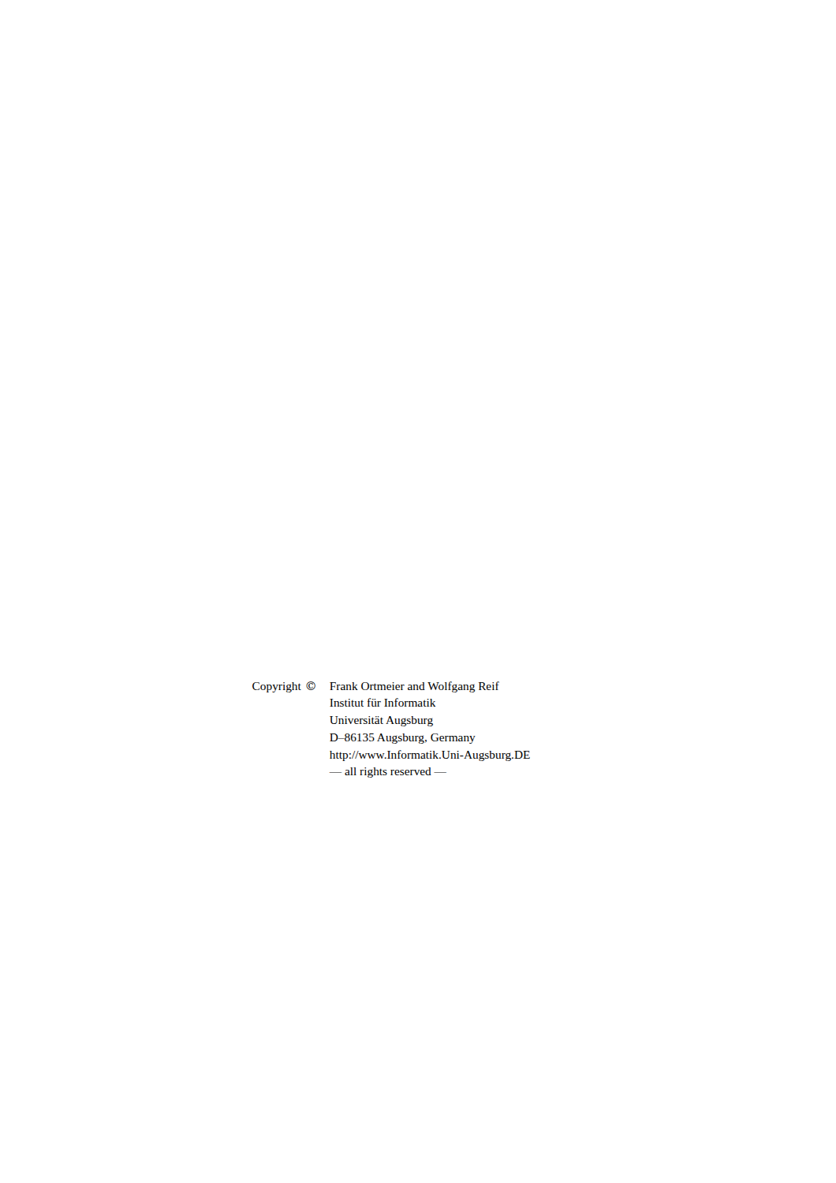| Copyright | © | Frank Ortmeier and Wolfgang Reif Institut für Informatik Universität Augsburg D–86135 Augsburg, Germany http://www.Informatik.Uni-Augsburg.DE — all rights reserved — |